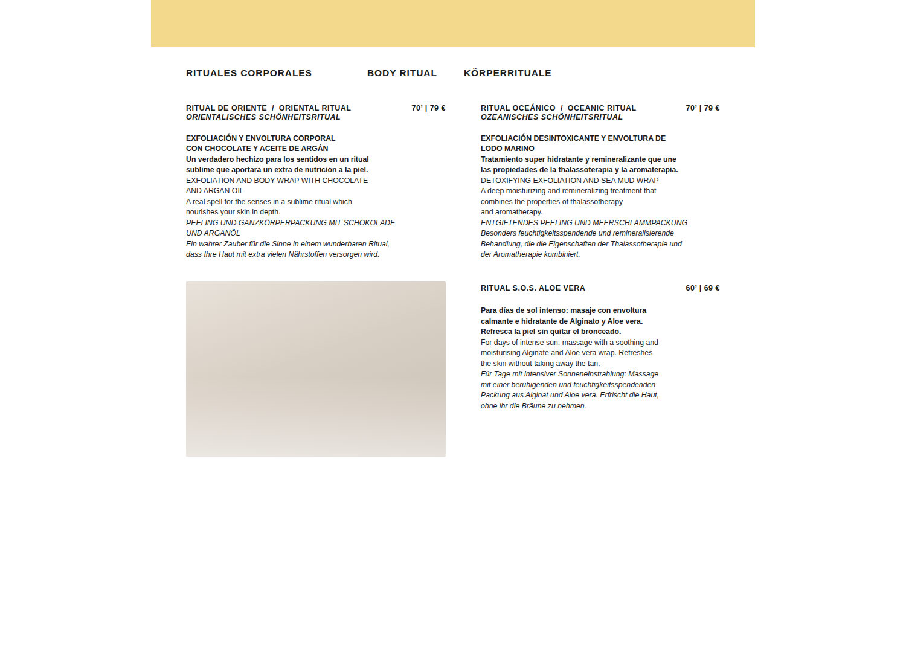RITUALES CORPORALES
BODY RITUAL
KÖRPERRITUALE
RITUAL DE ORIENTE / ORIENTAL RITUAL 70’ | 79 €
ORIENTALISCHES SCHÖNHEITSRITUAL
EXFOLIACIÓN Y ENVOLTURA CORPORAL
CON CHOCOLATE Y ACEITE DE ARGÁN
Un verdadero hechizo para los sentidos en un ritual
sublime que aportará un extra de nutrición a la piel.
EXFOLIATION AND BODY WRAP WITH CHOCOLATE
AND ARGAN OIL
A real spell for the senses in a sublime ritual which
nourishes your skin in depth.
PEELING UND GANZKÖRPERPACKUNG MIT SCHOKOLADE
UND ARGANÖL
Ein wahrer Zauber für die Sinne in einem wunderbaren Ritual,
dass Ihre Haut mit extra vielen Nährstoffen versorgen wird.
RITUAL OCEÁNICO / OCEANIC RITUAL 70’ | 79 €
OZEANISCHES SCHÖNHEITSRITUAL
EXFOLIACIÓN DESINTOXICANTE Y ENVOLTURA DE
LODO MARINO
Tratamiento super hidratante y remineralizante que une
las propiedades de la thalassoterapia y la aromaterapia.
DETOXIFYING EXFOLIATION AND SEA MUD WRAP
A deep moisturizing and remineralizing treatment that
combines the properties of thalassotherapy
and aromatherapy.
ENTGIFTENDES PEELING UND MEERSCHLAMMPACKUNG
Besonders feuchtigkeitsspendende und remineralisierende
Behandlung, die die Eigenschaften der Thalassotherapie und
der Aromatherapie kombiniert.
RITUAL S.O.S. ALOE VERA 60’ | 69 €
Para días de sol intenso: masaje con envoltura
calmante e hidratante de Alginato y Aloe vera.
Refresca la piel sin quitar el bronceado.
For days of intense sun: massage with a soothing and
moisturising Alginate and Aloe vera wrap. Refreshes
the skin without taking away the tan.
Für Tage mit intensiver Sonneneinstrahlung: Massage
mit einer beruhigenden und feuchtigkeitsspendenden
Packung aus Alginat und Aloe vera. Erfrischt die Haut,
ohne ihr die Bräune zu nehmen.